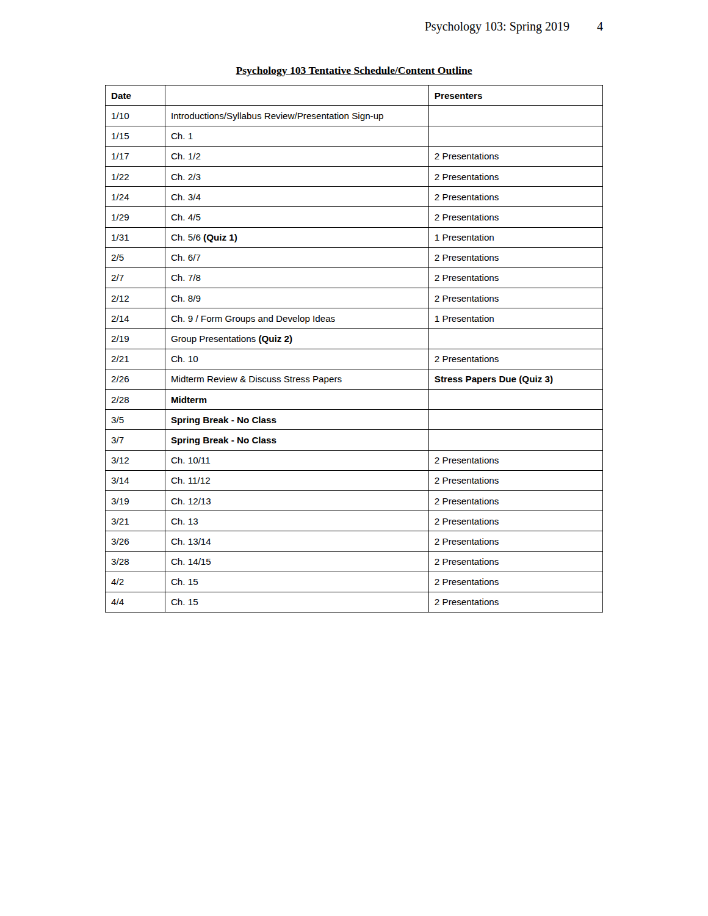Psychology 103: Spring 2019 4
Psychology 103 Tentative Schedule/Content Outline
| Date | | Presenters |
| --- | --- | --- |
| 1/10 | Introductions/Syllabus Review/Presentation Sign-up | |
| 1/15 | Ch. 1 | |
| 1/17 | Ch. 1/2 | 2 Presentations |
| 1/22 | Ch. 2/3 | 2 Presentations |
| 1/24 | Ch. 3/4 | 2 Presentations |
| 1/29 | Ch. 4/5 | 2 Presentations |
| 1/31 | Ch. 5/6 (Quiz 1) | 1 Presentation |
| 2/5 | Ch. 6/7 | 2 Presentations |
| 2/7 | Ch. 7/8 | 2 Presentations |
| 2/12 | Ch. 8/9 | 2 Presentations |
| 2/14 | Ch. 9 / Form Groups and Develop Ideas | 1 Presentation |
| 2/19 | Group Presentations (Quiz 2) | |
| 2/21 | Ch. 10 | 2 Presentations |
| 2/26 | Midterm Review & Discuss Stress Papers | Stress Papers Due (Quiz 3) |
| 2/28 | Midterm | |
| 3/5 | Spring Break - No Class | |
| 3/7 | Spring Break - No Class | |
| 3/12 | Ch. 10/11 | 2 Presentations |
| 3/14 | Ch. 11/12 | 2 Presentations |
| 3/19 | Ch. 12/13 | 2 Presentations |
| 3/21 | Ch. 13 | 2 Presentations |
| 3/26 | Ch. 13/14 | 2 Presentations |
| 3/28 | Ch. 14/15 | 2 Presentations |
| 4/2 | Ch. 15 | 2 Presentations |
| 4/4 | Ch. 15 | 2 Presentations |